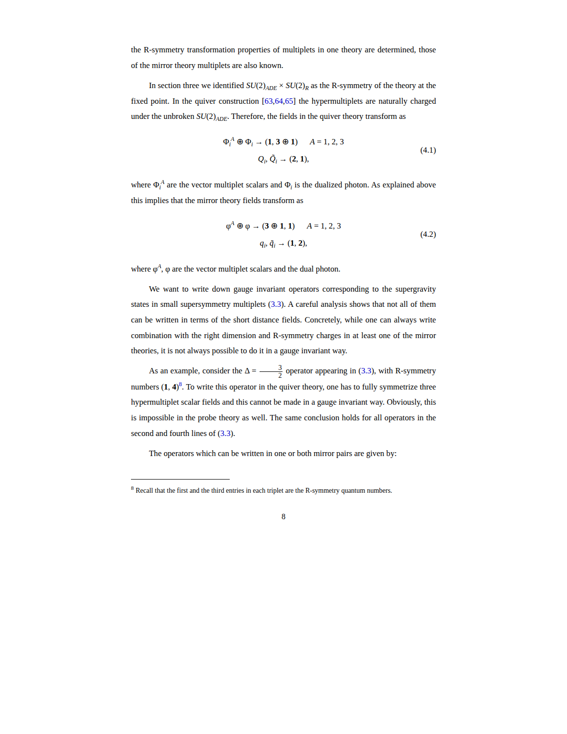the R-symmetry transformation properties of multiplets in one theory are determined, those of the mirror theory multiplets are also known.
In section three we identified SU(2)ADE × SU(2)R as the R-symmetry of the theory at the fixed point. In the quiver construction [63,64,65] the hypermultiplets are naturally charged under the unbroken SU(2)ADE. Therefore, the fields in the quiver theory transform as
ΦiA ⊕ Φi → (1, 3 ⊕ 1) A = 1, 2, 3 Qi, Q̃i → (2, 1),
(4.1)
where ΦiA are the vector multiplet scalars and Φi is the dualized photon. As explained above this implies that the mirror theory fields transform as
φA ⊕ φ → (3 ⊕ 1, 1) A = 1, 2, 3 qi, q̃i → (1, 2),
(4.2)
where φA, φ are the vector multiplet scalars and the dual photon.
We want to write down gauge invariant operators corresponding to the supergravity states in small supersymmetry multiplets (3.3). A careful analysis shows that not all of them can be written in terms of the short distance fields. Concretely, while one can always write combination with the right dimension and R-symmetry charges in at least one of the mirror theories, it is not always possible to do it in a gauge invariant way.
As an example, consider the Δ = 32 operator appearing in (3.3), with R-symmetry numbers (1, 4)8. To write this operator in the quiver theory, one has to fully symmetrize three hypermultiplet scalar fields and this cannot be made in a gauge invariant way. Obviously, this is impossible in the probe theory as well. The same conclusion holds for all operators in the second and fourth lines of (3.3).
The operators which can be written in one or both mirror pairs are given by:
8 Recall that the first and the third entries in each triplet are the R-symmetry quantum numbers.
8